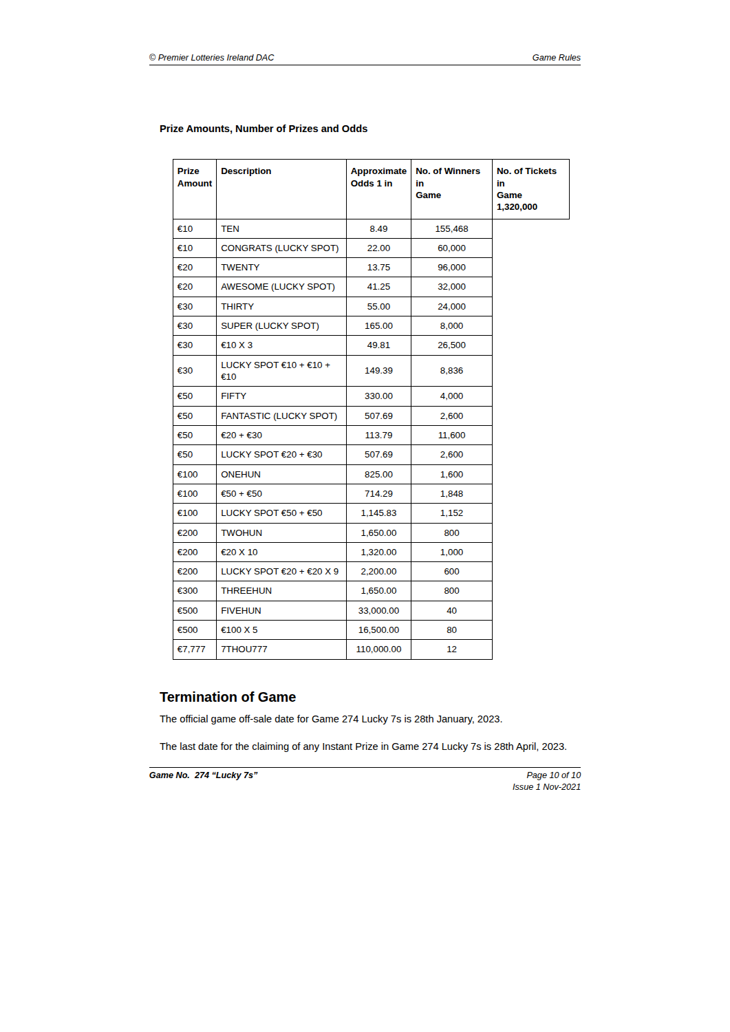© Premier Lotteries Ireland DAC
Game Rules
Prize Amounts, Number of Prizes and Odds
| Prize Amount | Description | Approximate Odds 1 in | No. of Winners in Game | No. of Tickets in Game 1,320,000 |
| --- | --- | --- | --- | --- |
| €10 | TEN | 8.49 | 155,468 | |
| €10 | CONGRATS (LUCKY SPOT) | 22.00 | 60,000 | |
| €20 | TWENTY | 13.75 | 96,000 | |
| €20 | AWESOME (LUCKY SPOT) | 41.25 | 32,000 | |
| €30 | THIRTY | 55.00 | 24,000 | |
| €30 | SUPER (LUCKY SPOT) | 165.00 | 8,000 | |
| €30 | €10 X 3 | 49.81 | 26,500 | |
| €30 | LUCKY SPOT €10 + €10 + €10 | 149.39 | 8,836 | |
| €50 | FIFTY | 330.00 | 4,000 | |
| €50 | FANTASTIC (LUCKY SPOT) | 507.69 | 2,600 | |
| €50 | €20 + €30 | 113.79 | 11,600 | |
| €50 | LUCKY SPOT €20 + €30 | 507.69 | 2,600 | |
| €100 | ONEHUN | 825.00 | 1,600 | |
| €100 | €50 + €50 | 714.29 | 1,848 | |
| €100 | LUCKY SPOT €50 + €50 | 1,145.83 | 1,152 | |
| €200 | TWOHUN | 1,650.00 | 800 | |
| €200 | €20 X 10 | 1,320.00 | 1,000 | |
| €200 | LUCKY SPOT €20 + €20 X 9 | 2,200.00 | 600 | |
| €300 | THREEHUN | 1,650.00 | 800 | |
| €500 | FIVEHUN | 33,000.00 | 40 | |
| €500 | €100 X 5 | 16,500.00 | 80 | |
| €7,777 | 7THOU777 | 110,000.00 | 12 | |
Termination of Game
The official game off-sale date for Game 274 Lucky 7s is 28th January, 2023.
The last date for the claiming of any Instant Prize in Game 274 Lucky 7s is 28th April, 2023.
Game No. 274 “Lucky 7s”
Page 10 of 10
Issue 1 Nov-2021